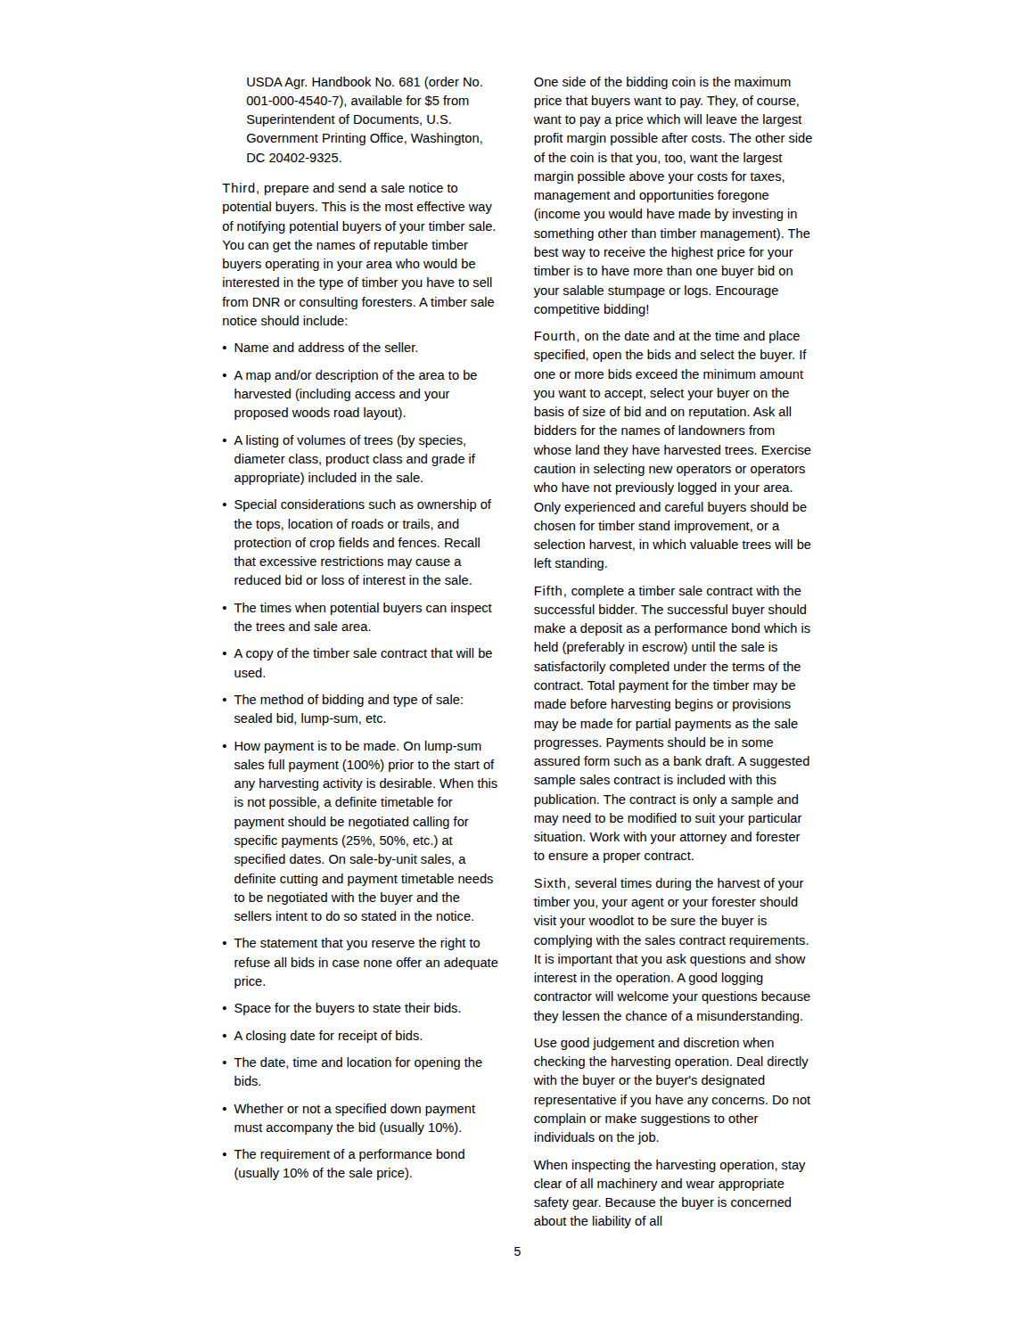USDA Agr. Handbook No. 681 (order No. 001-000-4540-7), available for $5 from Superintendent of Documents, U.S. Government Printing Office, Washington, DC 20402-9325.
Third, prepare and send a sale notice to potential buyers. This is the most effective way of notifying potential buyers of your timber sale. You can get the names of reputable timber buyers operating in your area who would be interested in the type of timber you have to sell from DNR or consulting foresters. A timber sale notice should include:
Name and address of the seller.
A map and/or description of the area to be harvested (including access and your proposed woods road layout).
A listing of volumes of trees (by species, diameter class, product class and grade if appropriate) included in the sale.
Special considerations such as ownership of the tops, location of roads or trails, and protection of crop fields and fences. Recall that excessive restrictions may cause a reduced bid or loss of interest in the sale.
The times when potential buyers can inspect the trees and sale area.
A copy of the timber sale contract that will be used.
The method of bidding and type of sale: sealed bid, lump-sum, etc.
How payment is to be made. On lump-sum sales full payment (100%) prior to the start of any harvesting activity is desirable. When this is not possible, a definite timetable for payment should be negotiated calling for specific payments (25%, 50%, etc.) at specified dates. On sale-by-unit sales, a definite cutting and payment timetable needs to be negotiated with the buyer and the sellers intent to do so stated in the notice.
The statement that you reserve the right to refuse all bids in case none offer an adequate price.
Space for the buyers to state their bids.
A closing date for receipt of bids.
The date, time and location for opening the bids.
Whether or not a specified down payment must accompany the bid (usually 10%).
The requirement of a performance bond (usually 10% of the sale price).
One side of the bidding coin is the maximum price that buyers want to pay. They, of course, want to pay a price which will leave the largest profit margin possible after costs. The other side of the coin is that you, too, want the largest margin possible above your costs for taxes, management and opportunities foregone (income you would have made by investing in something other than timber management). The best way to receive the highest price for your timber is to have more than one buyer bid on your salable stumpage or logs. Encourage competitive bidding!
Fourth, on the date and at the time and place specified, open the bids and select the buyer. If one or more bids exceed the minimum amount you want to accept, select your buyer on the basis of size of bid and on reputation. Ask all bidders for the names of landowners from whose land they have harvested trees. Exercise caution in selecting new operators or operators who have not previously logged in your area. Only experienced and careful buyers should be chosen for timber stand improvement, or a selection harvest, in which valuable trees will be left standing.
Fifth, complete a timber sale contract with the successful bidder. The successful buyer should make a deposit as a performance bond which is held (preferably in escrow) until the sale is satisfactorily completed under the terms of the contract. Total payment for the timber may be made before harvesting begins or provisions may be made for partial payments as the sale progresses. Payments should be in some assured form such as a bank draft. A suggested sample sales contract is included with this publication. The contract is only a sample and may need to be modified to suit your particular situation. Work with your attorney and forester to ensure a proper contract.
Sixth, several times during the harvest of your timber you, your agent or your forester should visit your woodlot to be sure the buyer is complying with the sales contract requirements. It is important that you ask questions and show interest in the operation. A good logging contractor will welcome your questions because they lessen the chance of a misunderstanding.
Use good judgement and discretion when checking the harvesting operation. Deal directly with the buyer or the buyer's designated representative if you have any concerns. Do not complain or make suggestions to other individuals on the job.
When inspecting the harvesting operation, stay clear of all machinery and wear appropriate safety gear. Because the buyer is concerned about the liability of all
5